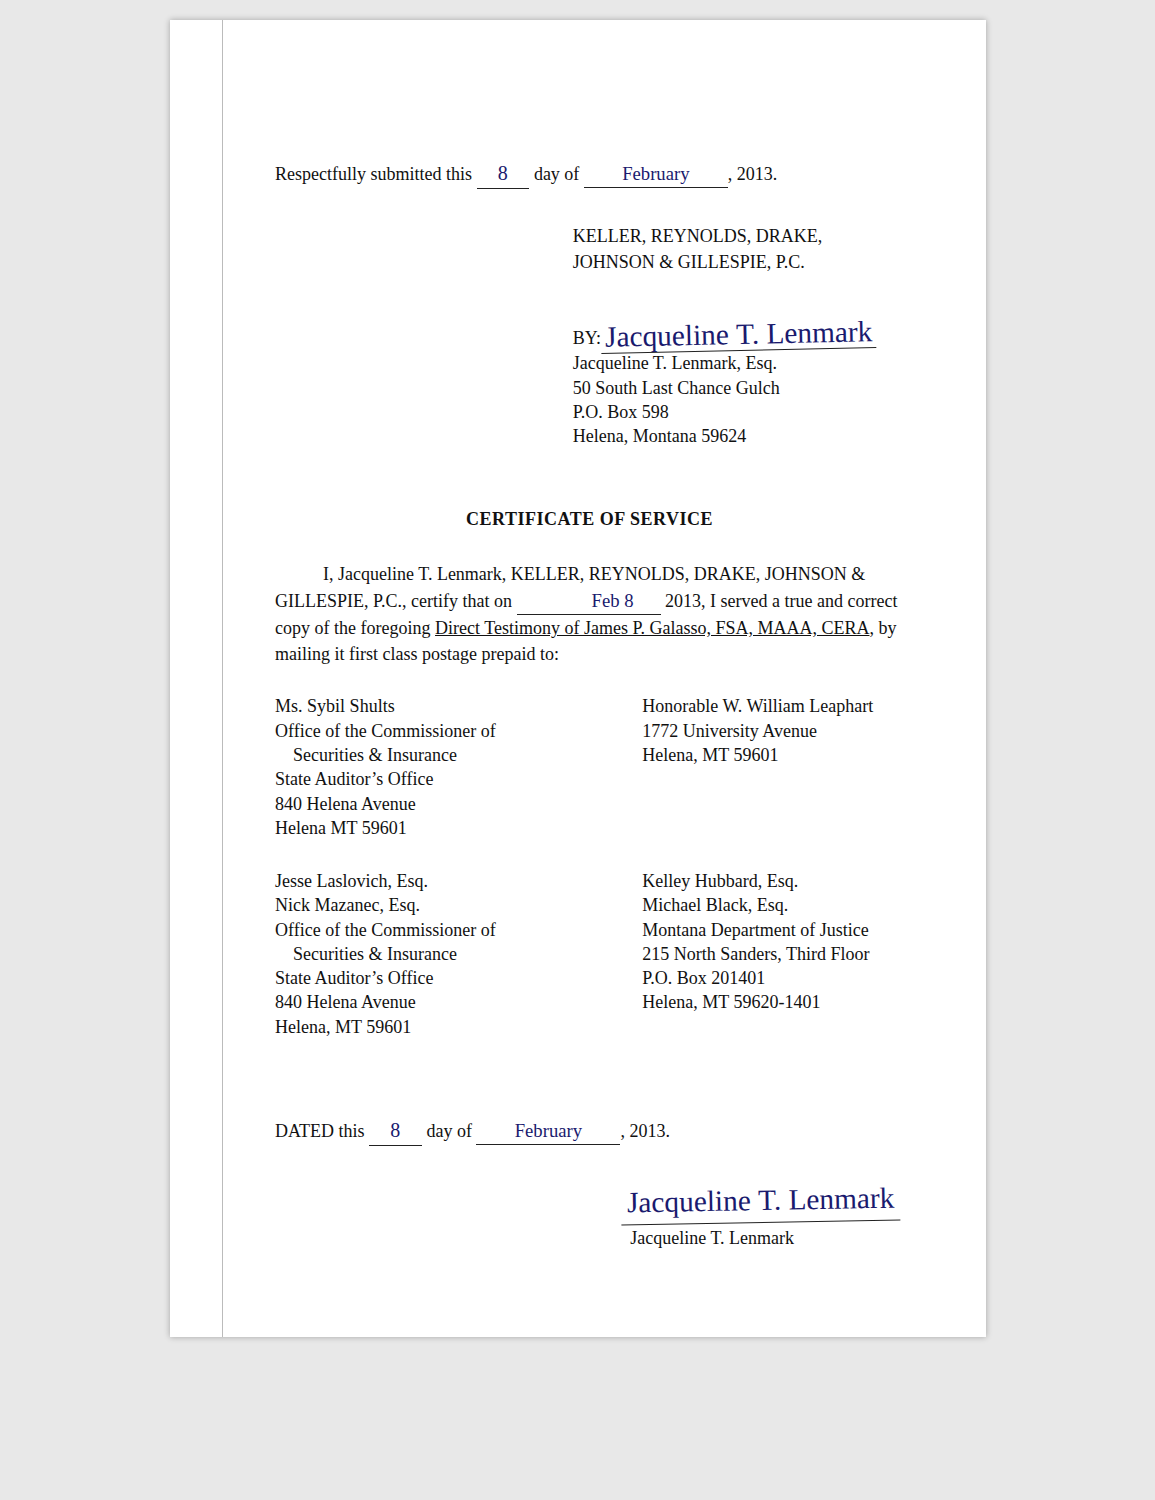Respectfully submitted this 8 day of February, 2013.
KELLER, REYNOLDS, DRAKE,
JOHNSON & GILLESPIE, P.C.
BY: Jacqueline T. Lenmark
Jacqueline T. Lenmark, Esq.
50 South Last Chance Gulch
P.O. Box 598
Helena, Montana 59624
Certificate of Service
I, Jacqueline T. Lenmark, KELLER, REYNOLDS, DRAKE, JOHNSON & GILLESPIE, P.C., certify that on Feb 8 2013, I served a true and correct copy of the foregoing Direct Testimony of James P. Galasso, FSA, MAAA, CERA, by mailing it first class postage prepaid to:
| Ms. Sybil Shults Office of the Commissioner of Securities & Insurance State Auditor’s Office 840 Helena Avenue Helena MT 59601 | Honorable W. William Leaphart 1772 University Avenue Helena, MT 59601 |
| Jesse Laslovich, Esq. Nick Mazanec, Esq. Office of the Commissioner of Securities & Insurance State Auditor’s Office 840 Helena Avenue Helena, MT 59601 | Kelley Hubbard, Esq. Michael Black, Esq. Montana Department of Justice 215 North Sanders, Third Floor P.O. Box 201401 Helena, MT 59620-1401 |
DATED this 8 day of February, 2013.
Jacqueline T. Lenmark Jacqueline T. Lenmark